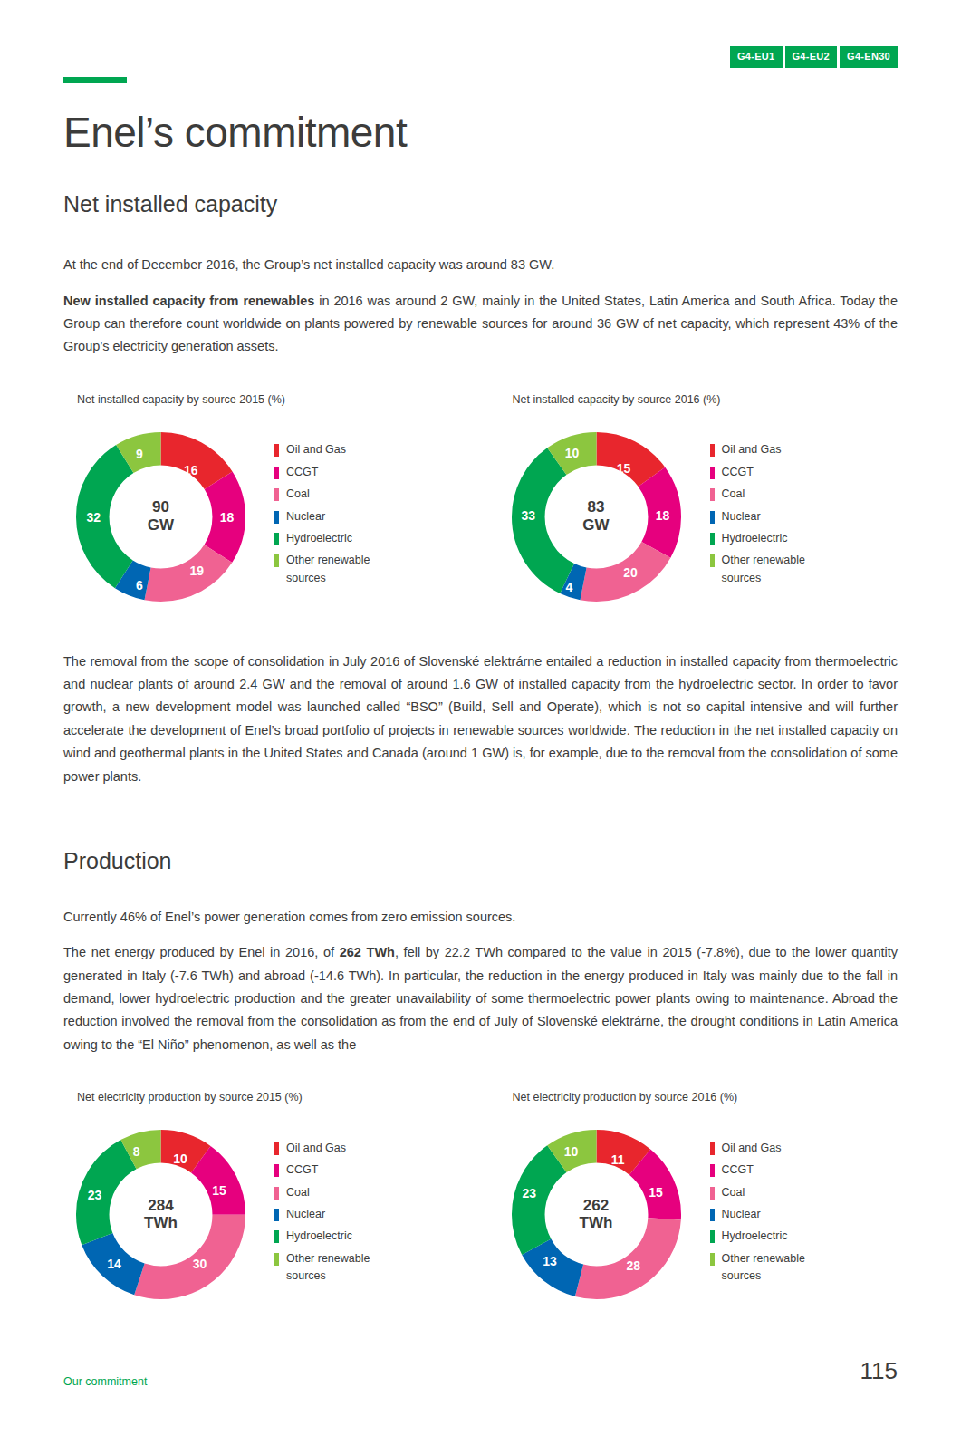G4-EU1 G4-EU2 G4-EN30
Enel’s commitment
Net installed capacity
At the end of December 2016, the Group’s net installed capacity was around 83 GW.
New installed capacity from renewables in 2016 was around 2 GW, mainly in the United States, Latin America and South Africa. Today the Group can therefore count worldwide on plants powered by renewable sources for around 36 GW of net capacity, which represent 43% of the Group’s electricity generation assets.
Net installed capacity by source 2015 (%)
16 18 19 6 32 9
90
GW
Oil and Gas
CCGT
Coal
Nuclear
Hydroelectric
Other renewable
sources
Net installed capacity by source 2016 (%)
15 18 20 4 33 10
83
GW
Oil and Gas
CCGT
Coal
Nuclear
Hydroelectric
Other renewable
sources
The removal from the scope of consolidation in July 2016 of Slovenské elektrárne entailed a reduction in installed capacity from thermoelectric and nuclear plants of around 2.4 GW and the removal of around 1.6 GW of installed capacity from the hydroelectric sector. In order to favor growth, a new development model was launched called “BSO” (Build, Sell and Operate), which is not so capital intensive and will further accelerate the development of Enel’s broad portfolio of projects in renewable sources worldwide. The reduction in the net installed capacity on wind and geothermal plants in the United States and Canada (around 1 GW) is, for example, due to the removal from the consolidation of some power plants.
Production
Currently 46% of Enel’s power generation comes from zero emission sources.
The net energy produced by Enel in 2016, of 262 TWh, fell by 22.2 TWh compared to the value in 2015 (-7.8%), due to the lower quantity generated in Italy (-7.6 TWh) and abroad (-14.6 TWh). In particular, the reduction in the energy produced in Italy was mainly due to the fall in demand, lower hydroelectric production and the greater unavailability of some thermoelectric power plants owing to maintenance. Abroad the reduction involved the removal from the consolidation as from the end of July of Slovenské elektrárne, the drought conditions in Latin America owing to the “El Niño” phenomenon, as well as the
Net electricity production by source 2015 (%)
10 15 30 14 23 8
284
TWh
Oil and Gas
CCGT
Coal
Nuclear
Hydroelectric
Other renewable
sources
Net electricity production by source 2016 (%)
11 15 28 13 23 10
262
TWh
Oil and Gas
CCGT
Coal
Nuclear
Hydroelectric
Other renewable
sources
Our commitment
115